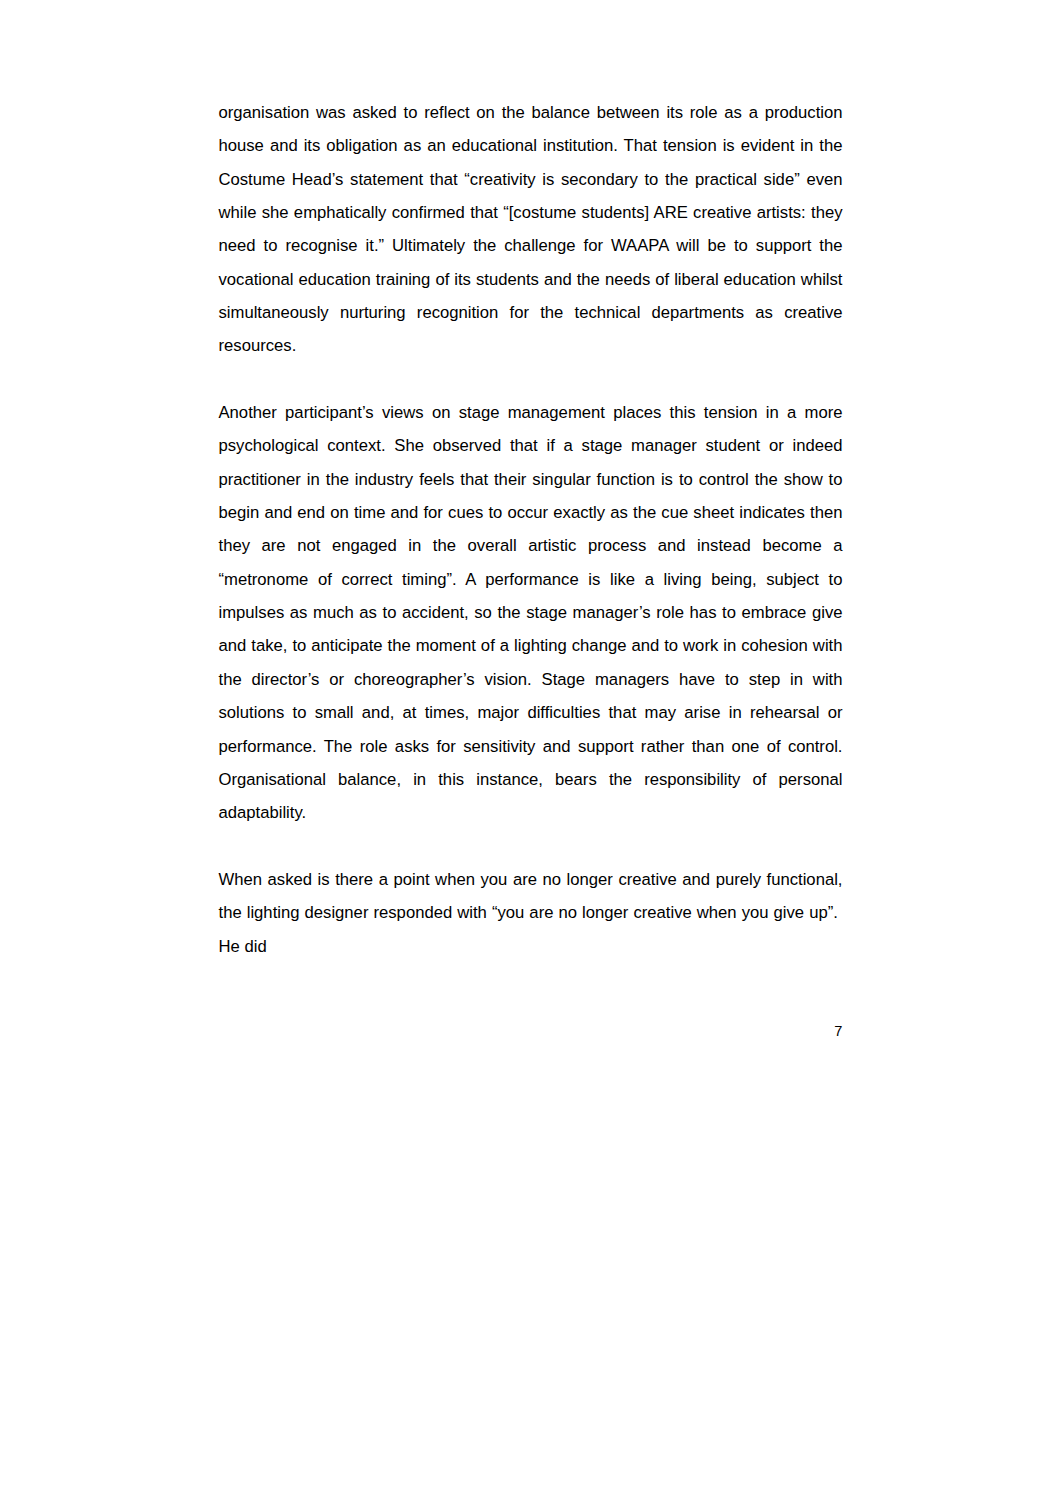organisation was asked to reflect on the balance between its role as a production house and its obligation as an educational institution. That tension is evident in the Costume Head’s statement that “creativity is secondary to the practical side” even while she emphatically confirmed that “[costume students] ARE creative artists: they need to recognise it.” Ultimately the challenge for WAAPA will be to support the vocational education training of its students and the needs of liberal education whilst simultaneously nurturing recognition for the technical departments as creative resources.
Another participant’s views on stage management places this tension in a more psychological context. She observed that if a stage manager student or indeed practitioner in the industry feels that their singular function is to control the show to begin and end on time and for cues to occur exactly as the cue sheet indicates then they are not engaged in the overall artistic process and instead become a “metronome of correct timing”. A performance is like a living being, subject to impulses as much as to accident, so the stage manager’s role has to embrace give and take, to anticipate the moment of a lighting change and to work in cohesion with the director’s or choreographer’s vision. Stage managers have to step in with solutions to small and, at times, major difficulties that may arise in rehearsal or performance. The role asks for sensitivity and support rather than one of control. Organisational balance, in this instance, bears the responsibility of personal adaptability.
When asked is there a point when you are no longer creative and purely functional, the lighting designer responded with “you are no longer creative when you give up”. He did
7